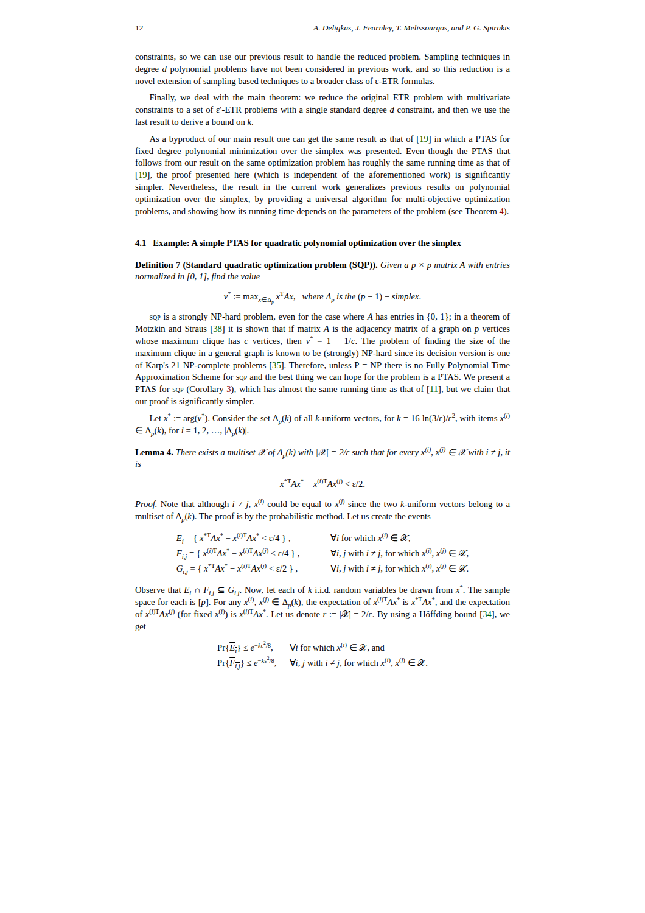12 A. Deligkas, J. Fearnley, T. Melissourgos, and P. G. Spirakis
constraints, so we can use our previous result to handle the reduced problem. Sampling techniques in degree d polynomial problems have not been considered in previous work, and so this reduction is a novel extension of sampling based techniques to a broader class of ε-ETR formulas.
Finally, we deal with the main theorem: we reduce the original ETR problem with multivariate constraints to a set of ε′-ETR problems with a single standard degree d constraint, and then we use the last result to derive a bound on k.
As a byproduct of our main result one can get the same result as that of [19] in which a PTAS for fixed degree polynomial minimization over the simplex was presented. Even though the PTAS that follows from our result on the same optimization problem has roughly the same running time as that of [19], the proof presented here (which is independent of the aforementioned work) is significantly simpler. Nevertheless, the result in the current work generalizes previous results on polynomial optimization over the simplex, by providing a universal algorithm for multi-objective optimization problems, and showing how its running time depends on the parameters of the problem (see Theorem 4).
4.1 Example: A simple PTAS for quadratic polynomial optimization over the simplex
Definition 7 (Standard quadratic optimization problem (SQP)). Given a p × p matrix A with entries normalized in [0, 1], find the value
v* := maxx∈Δp xTAx, where Δp is the (p − 1) − simplex.
sqp is a strongly NP-hard problem, even for the case where A has entries in {0, 1}; in a theorem of Motzkin and Straus [38] it is shown that if matrix A is the adjacency matrix of a graph on p vertices whose maximum clique has c vertices, then v* = 1 − 1/c. The problem of finding the size of the maximum clique in a general graph is known to be (strongly) NP-hard since its decision version is one of Karp's 21 NP-complete problems [35]. Therefore, unless P = NP there is no Fully Polynomial Time Approximation Scheme for sqp and the best thing we can hope for the problem is a PTAS. We present a PTAS for sqp (Corollary 3), which has almost the same running time as that of [11], but we claim that our proof is significantly simpler.
Let x* := arg(v*). Consider the set Δp(k) of all k-uniform vectors, for k = 16 ln(3/ε)/ε2, with items x(i) ∈ Δp(k), for i = 1, 2, …, |Δp(k)|.
Lemma 4. There exists a multiset 𝒳 of Δp(k) with |𝒳| = 2/ε such that for every x(i), x(j) ∈ 𝒳 with i ≠ j, it is
x*TAx* − x(i)TAx(j) < ε/2.
Proof. Note that although i ≠ j, x(i) could be equal to x(j) since the two k-uniform vectors belong to a multiset of Δp(k). The proof is by the probabilistic method. Let us create the events
| E i = { x *T Ax * − x ( i )T Ax * < ε/4 } , | ∀ i for which x ( i ) ∈ 𝒳, |
| F i,j = { x ( i )T Ax * − x ( i )T Ax ( j ) < ε/4 } , | ∀ i , j with i ≠ j , for which x ( i ) , x ( j ) ∈ 𝒳, |
| G i,j = { x *T Ax * − x ( i )T Ax ( j ) < ε/2 } , | ∀ i , j with i ≠ j , for which x ( i ) , x ( j ) ∈ 𝒳. |
Observe that Ei ∩ Fi,j ⊆ Gi,j. Now, let each of k i.i.d. random variables be drawn from x*. The sample space for each is [p]. For any x(i), x(j) ∈ Δp(k), the expectation of x(i)TAx* is x*TAx*, and the expectation of x(i)TAx(j) (for fixed x(i)) is x(i)TAx*. Let us denote r := |𝒳| = 2/ε. By using a Höffding bound [34], we get
| Pr{ E i } ≤ e − k ε 2 /8 , | ∀ i for which x ( i ) ∈ 𝒳, and |
| Pr{ F i,j } ≤ e − k ε 2 /8 , | ∀ i , j with i ≠ j , for which x ( i ) , x ( j ) ∈ 𝒳. |